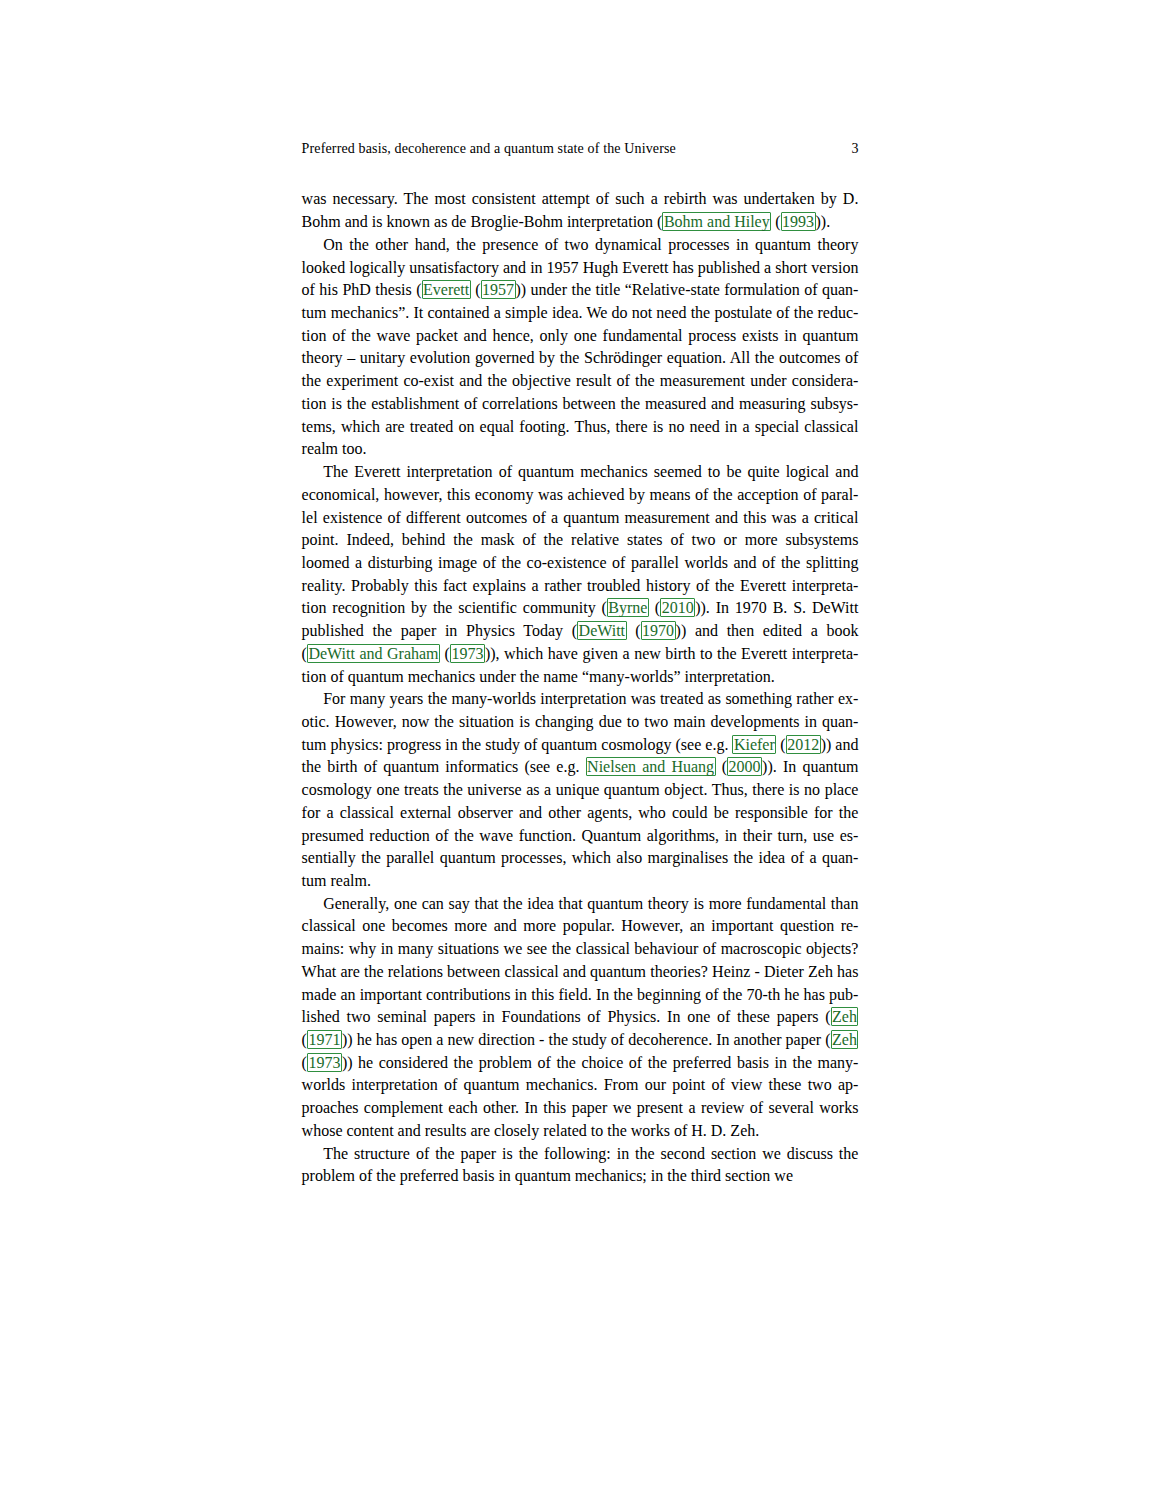Preferred basis, decoherence and a quantum state of the Universe 3
was necessary. The most consistent attempt of such a rebirth was undertaken by D. Bohm and is known as de Broglie-Bohm interpretation (Bohm and Hiley (1993)).
On the other hand, the presence of two dynamical processes in quantum theory looked logically unsatisfactory and in 1957 Hugh Everett has published a short version of his PhD thesis (Everett (1957)) under the title “Relative-state formulation of quantum mechanics”. It contained a simple idea. We do not need the postulate of the reduction of the wave packet and hence, only one fundamental process exists in quantum theory – unitary evolution governed by the Schrödinger equation. All the outcomes of the experiment co-exist and the objective result of the measurement under consideration is the establishment of correlations between the measured and measuring subsystems, which are treated on equal footing. Thus, there is no need in a special classical realm too.
The Everett interpretation of quantum mechanics seemed to be quite logical and economical, however, this economy was achieved by means of the acception of parallel existence of different outcomes of a quantum measurement and this was a critical point. Indeed, behind the mask of the relative states of two or more subsystems loomed a disturbing image of the co-existence of parallel worlds and of the splitting reality. Probably this fact explains a rather troubled history of the Everett interpretation recognition by the scientific community (Byrne (2010)). In 1970 B. S. DeWitt published the paper in Physics Today (DeWitt (1970)) and then edited a book (DeWitt and Graham (1973)), which have given a new birth to the Everett interpretation of quantum mechanics under the name “many-worlds” interpretation.
For many years the many-worlds interpretation was treated as something rather exotic. However, now the situation is changing due to two main developments in quantum physics: progress in the study of quantum cosmology (see e.g. Kiefer (2012)) and the birth of quantum informatics (see e.g. Nielsen and Huang (2000)). In quantum cosmology one treats the universe as a unique quantum object. Thus, there is no place for a classical external observer and other agents, who could be responsible for the presumed reduction of the wave function. Quantum algorithms, in their turn, use essentially the parallel quantum processes, which also marginalises the idea of a quantum realm.
Generally, one can say that the idea that quantum theory is more fundamental than classical one becomes more and more popular. However, an important question remains: why in many situations we see the classical behaviour of macroscopic objects? What are the relations between classical and quantum theories? Heinz - Dieter Zeh has made an important contributions in this field. In the beginning of the 70-th he has published two seminal papers in Foundations of Physics. In one of these papers (Zeh (1971)) he has open a new direction - the study of decoherence. In another paper (Zeh (1973)) he considered the problem of the choice of the preferred basis in the many-worlds interpretation of quantum mechanics. From our point of view these two approaches complement each other. In this paper we present a review of several works whose content and results are closely related to the works of H. D. Zeh.
The structure of the paper is the following: in the second section we discuss the problem of the preferred basis in quantum mechanics; in the third section we